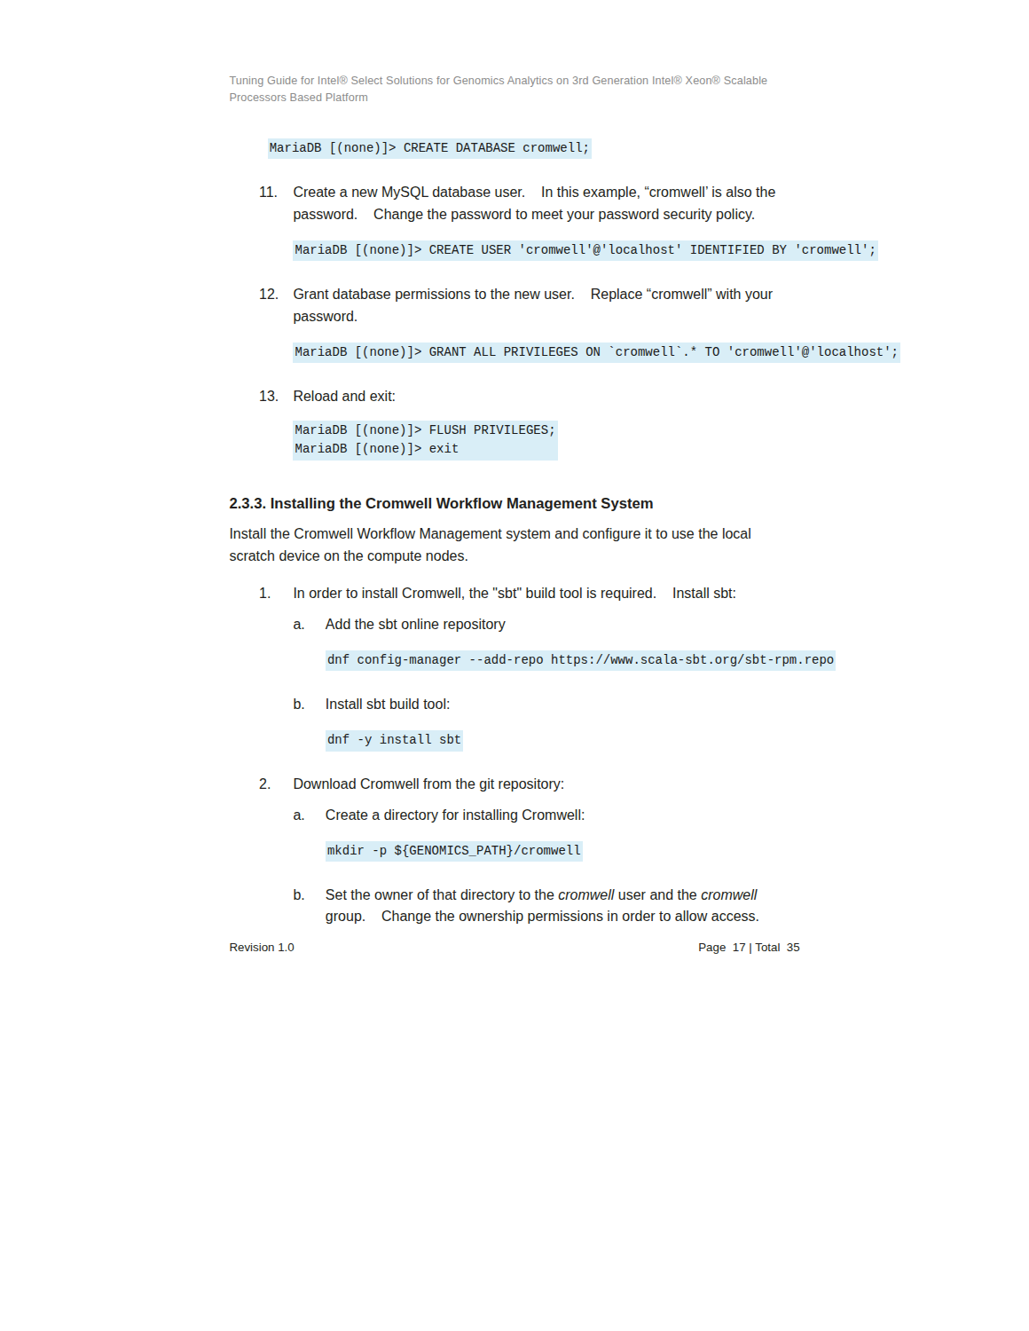Tuning Guide for Intel® Select Solutions for Genomics Analytics on 3rd Generation Intel® Xeon® Scalable Processors Based Platform
MariaDB [(none)]> CREATE DATABASE cromwell;
Create a new MySQL database user. In this example, “cromwell’ is also the password. Change the password to meet your password security policy.
MariaDB [(none)]> CREATE USER 'cromwell'@'localhost' IDENTIFIED BY 'cromwell';
Grant database permissions to the new user. Replace “cromwell” with your password.
MariaDB [(none)]> GRANT ALL PRIVILEGES ON `cromwell`.* TO 'cromwell'@'localhost';
Reload and exit:
MariaDB [(none)]> FLUSH PRIVILEGES; MariaDB [(none)]> exit
2.3.3. Installing the Cromwell Workflow Management System
Install the Cromwell Workflow Management system and configure it to use the local scratch device on the compute nodes.
In order to install Cromwell, the "sbt" build tool is required. Install sbt:
Add the sbt online repository
dnf config-manager --add-repo https://www.scala-sbt.org/sbt-rpm.repo
Install sbt build tool:
dnf -y install sbt
Download Cromwell from the git repository:
Create a directory for installing Cromwell:
mkdir -p ${GENOMICS_PATH}/cromwell
Set the owner of that directory to the cromwell user and the cromwell group. Change the ownership permissions in order to allow access.
Revision 1.0 Page 17 | Total 35